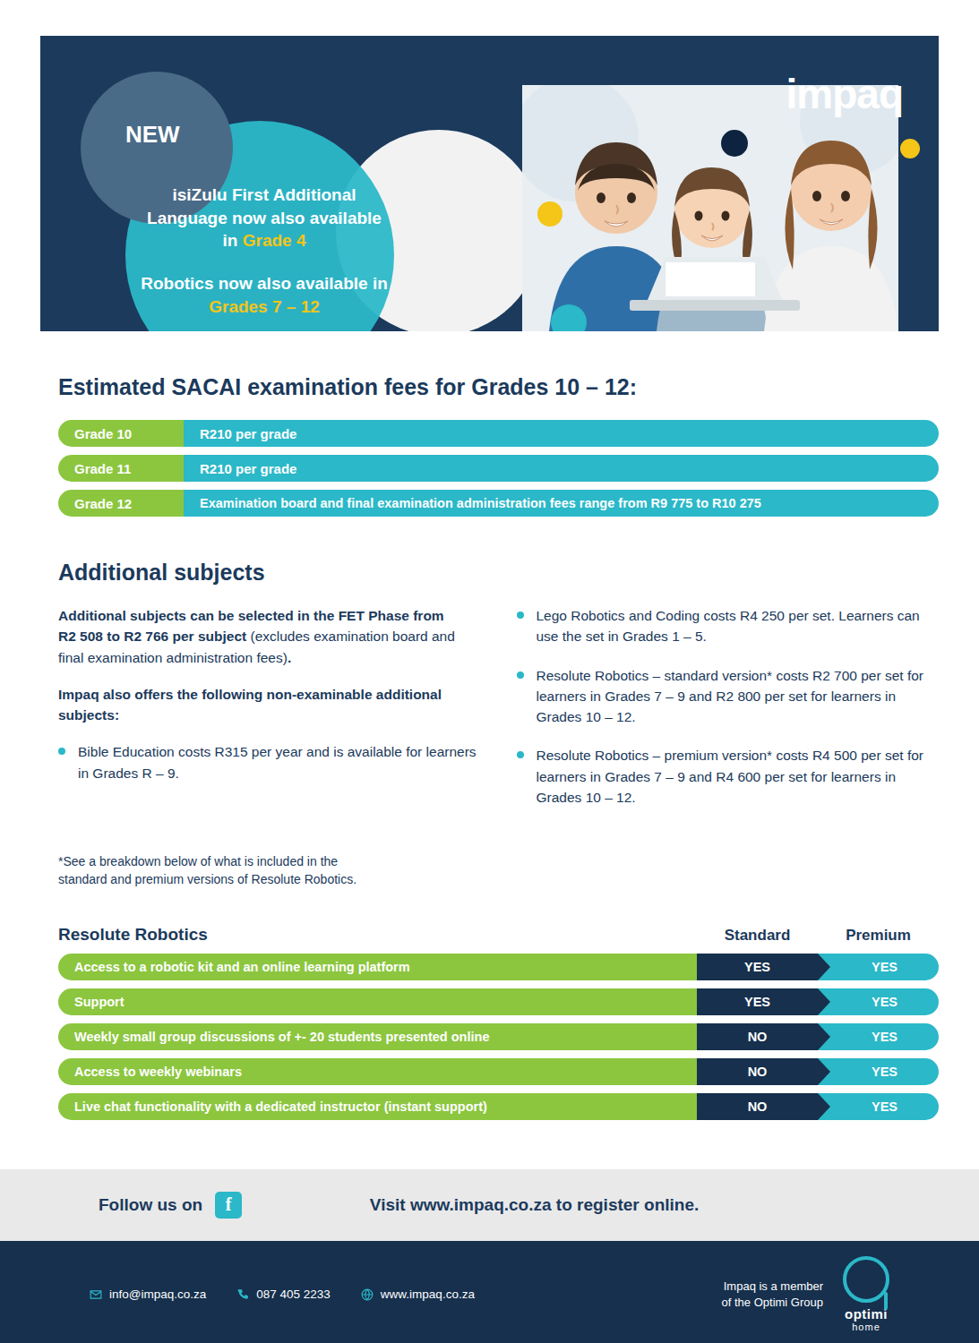impaq
NEW
isiZulu First Additional Language now also available in Grade 4
Robotics now also available in Grades 7 – 12
Estimated SACAI examination fees for Grades 10 – 12:
Grade 10
R210 per grade
Grade 11
R210 per grade
Grade 12
Examination board and final examination administration fees range from R9 775 to R10 275
Additional subjects
Additional subjects can be selected in the FET Phase from R2 508 to R2 766 per subject (excludes examination board and final examination administration fees).
Impaq also offers the following non-examinable additional subjects:
Bible Education costs R315 per year and is available for learners in Grades R – 9.
Lego Robotics and Coding costs R4 250 per set. Learners can use the set in Grades 1 – 5.
Resolute Robotics – standard version* costs R2 700 per set for learners in Grades 7 – 9 and R2 800 per set for learners in Grades 10 – 12.
Resolute Robotics – premium version* costs R4 500 per set for learners in Grades 7 – 9 and R4 600 per set for learners in Grades 10 – 12.
*See a breakdown below of what is included in the
standard and premium versions of Resolute Robotics.
Resolute Robotics
Standard
Premium
Access to a robotic kit and an online learning platform
YES
YES
Support
YES
YES
Weekly small group discussions of +- 20 students presented online
NO
YES
Access to weekly webinars
NO
YES
Live chat functionality with a dedicated instructor (instant support)
NO
YES
Follow us on f
Visit www.impaq.co.za to register online.
info@impaq.co.za 087 405 2233 www.impaq.co.za
Impaq is a member
of the Optimi Group
optimi
home